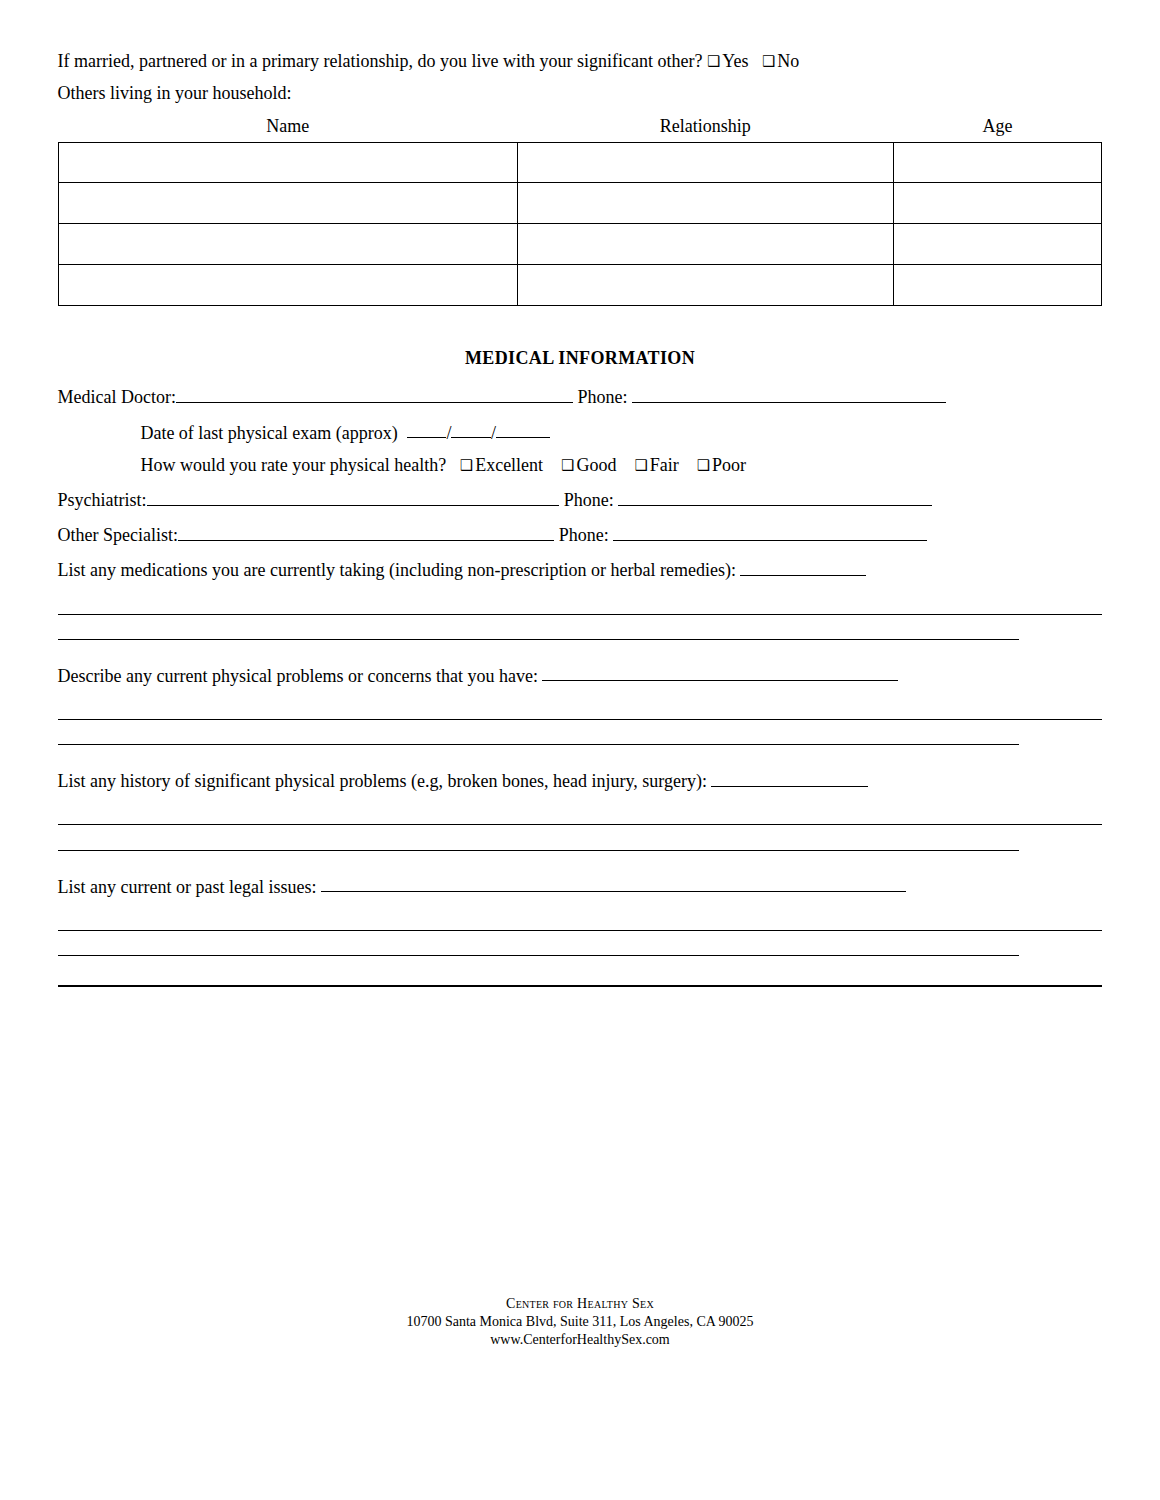If married, partnered or in a primary relationship, do you live with your significant other? ❑Yes ❑No
Others living in your household:
| Name | Relationship | Age |
| --- | --- | --- |
MEDICAL INFORMATION
Medical Doctor: Phone:
Date of last physical exam (approx) / /
How would you rate your physical health? ❑Excellent ❑Good ❑Fair ❑Poor
Psychiatrist: Phone:
Other Specialist: Phone:
List any medications you are currently taking (including non-prescription or herbal remedies):
Describe any current physical problems or concerns that you have:
List any history of significant physical problems (e.g, broken bones, head injury, surgery):
List any current or past legal issues:
Center for Healthy Sex
10700 Santa Monica Blvd, Suite 311, Los Angeles, CA 90025
www.CenterforHealthySex.com